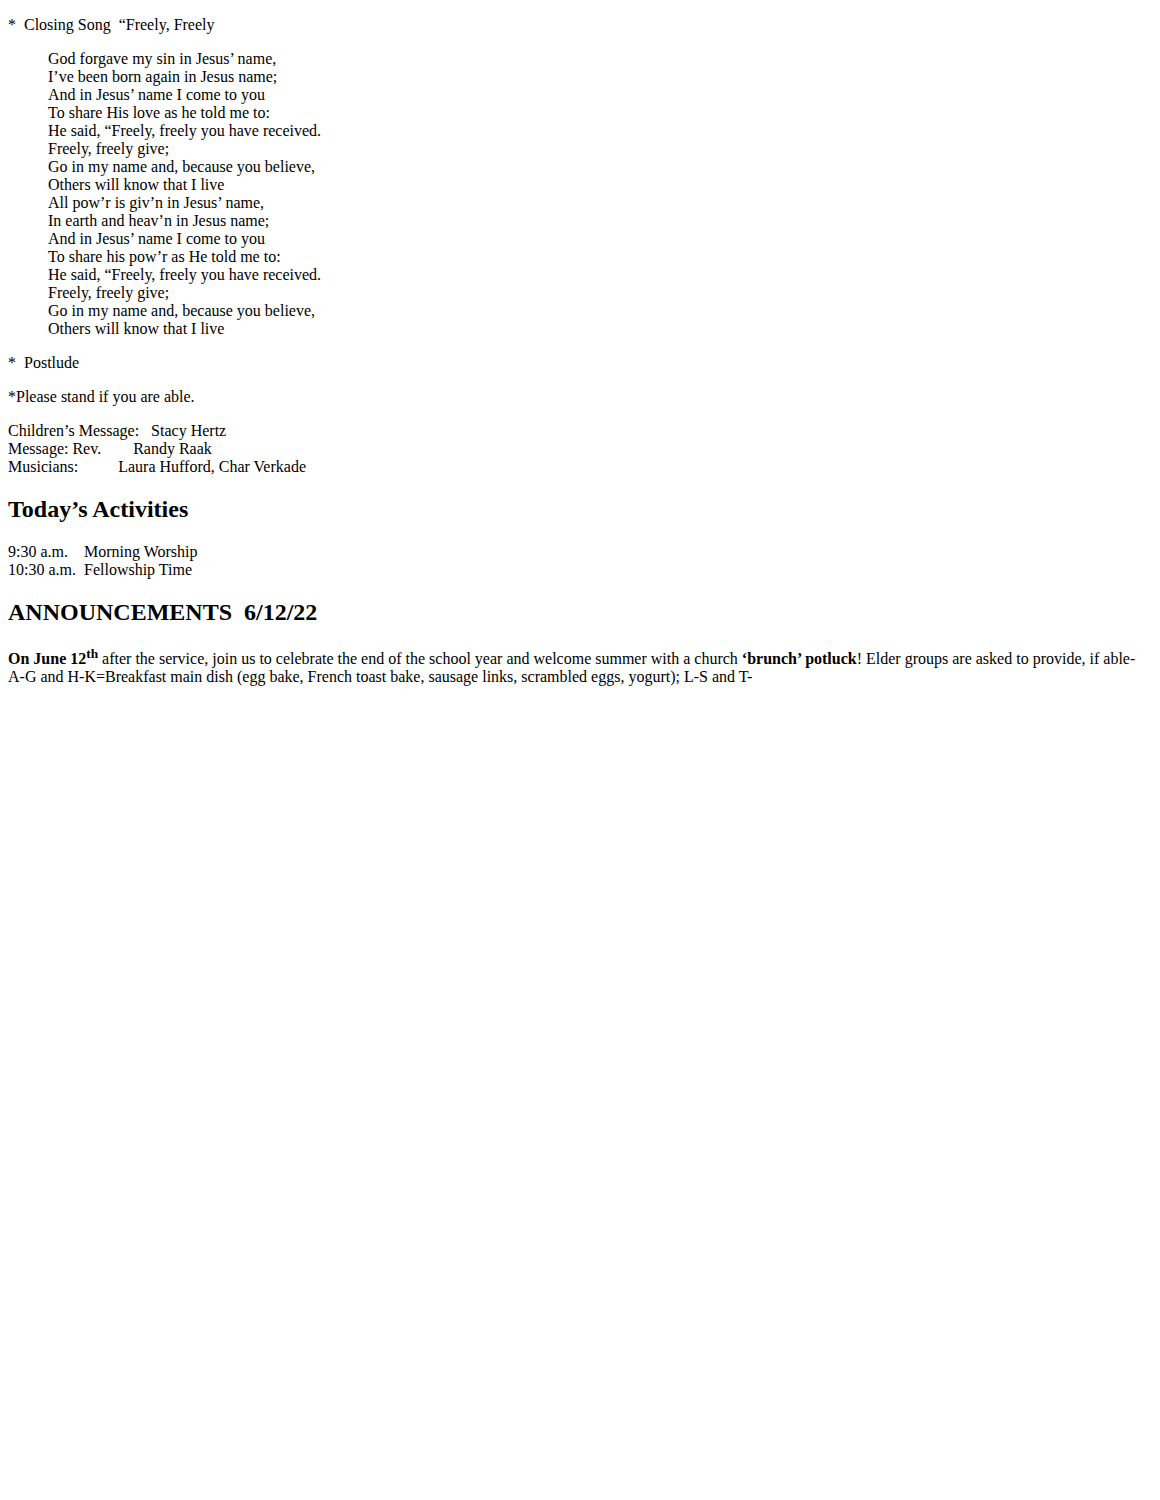* Closing Song “Freely, Freely
God forgave my sin in Jesus’ name,
I’ve been born again in Jesus name;
And in Jesus’ name I come to you
To share His love as he told me to:
He said, “Freely, freely you have received.
Freely, freely give;
Go in my name and, because you believe,
Others will know that I live
All pow’r is giv’n in Jesus’ name,
In earth and heav’n in Jesus name;
And in Jesus’ name I come to you
To share his pow’r as He told me to:
He said, “Freely, freely you have received.
Freely, freely give;
Go in my name and, because you believe,
Others will know that I live
* Postlude
*Please stand if you are able.
Children’s Message: Stacy Hertz
Message: Rev. Randy Raak
Musicians: Laura Hufford, Char Verkade
Today’s Activities
9:30 a.m. Morning Worship
10:30 a.m. Fellowship Time
ANNOUNCEMENTS 6/12/22
On June 12th after the service, join us to celebrate the end of the school year and welcome summer with a church ‘brunch’ potluck! Elder groups are asked to provide, if able-A-G and H-K=Breakfast main dish (egg bake, French toast bake, sausage links, scrambled eggs, yogurt); L-S and T-